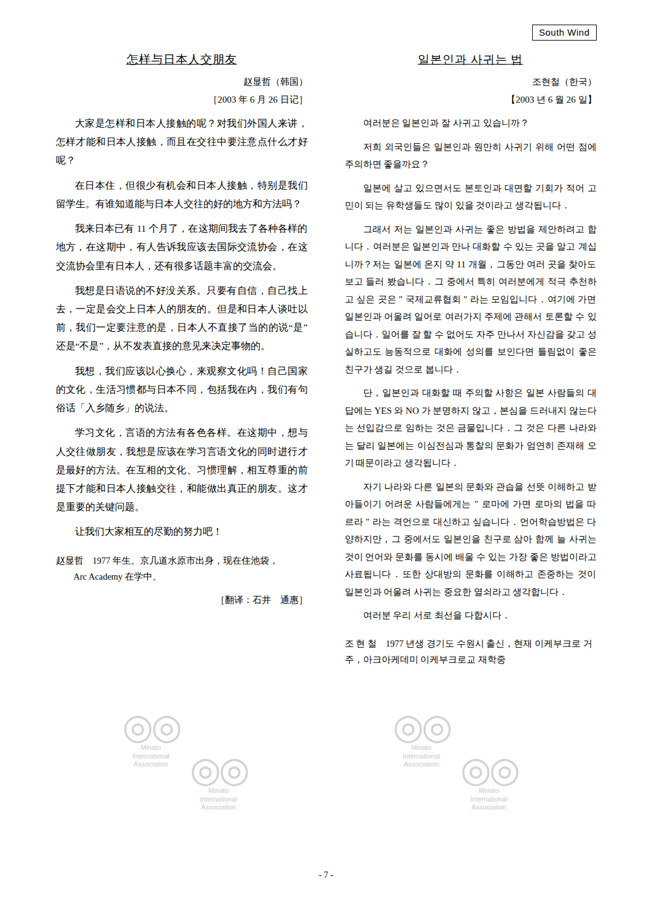South Wind
怎样与日本人交朋友
赵显哲（韩国）
［2003 年 6 月 26 日记］
大家是怎样和日本人接触的呢？对我们外国人来讲，怎样才能和日本人接触，而且在交往中要注意点什么才好呢？
在日本住，但很少有机会和日本人接触，特别是我们留学生。有谁知道能与日本人交往的好的地方和方法吗？
我来日本已有 11 个月了，在这期间我去了各种各样的地方，在这期中，有人告诉我应该去国际交流协会，在这交流协会里有日本人，还有很多话题丰富的交流会。
我想是日语说的不好没关系。只要有自信，自己找上去，一定是会交上日本人的朋友的。但是和日本人谈吐以前，我们一定要注意的是，日本人不直接了当的的说“是”还是“不是”，从不发表直接的意见来决定事物的。
我想，我们应该以心换心，来观察文化吗！自己国家的文化，生活习惯都与日本不同，包括我在内，我们有句俗话「入乡随乡」的说法。
学习文化，言语的方法有各色各样。在这期中，想与人交往做朋友，我想是应该在学习言语文化的同时进行才是最好的方法。在互相的文化、习惯理解，相互尊重的前提下才能和日本人接触交往，和能做出真正的朋友。这才是重要的关键问题。
让我们大家相互的尽勤的努力吧！
赵显哲　1977 年生。京几道水原市出身，现在住池袋， Arc Academy 在学中。
［翻译：石井　通惠］
일본인과 사귀는 법
조현철（한국）
【2003 년 6 월 26 일】
여러분은 일본인과 잘 사귀고 있습니까？
저희 외국인들은 일본인과 원만히 사귀기 위해 어떤 점에 주의하면 좋을까요？
일본에 살고 있으면서도 본토인과 대면할 기회가 적어 고민이 되는 유학생들도 많이 있을 것이라고 생각됩니다．
그래서 저는 일본인과 사귀는 좋은 방법을 제안하려고 합니다．여러분은 일본인과 만나 대화할 수 있는 곳을 알고 계십니까？저는 일본에 온지 약 11 개월，그동안 여러 곳을 찾아도 보고 들러 봤습니다．그 중에서 특히 여러분에게 적극 추천하고 싶은 곳은 " 국제교류협회 " 라는 모임입니다．여기에 가면 일본인과 어울려 일어로 여러가지 주제에 관해서 토론할 수 있습니다．일어를 잘 할 수 없어도 자주 만나서 자신감을 갖고 성실하고도 능동적으로 대화에 성의를 보인다면 틀림없이 좋은 친구가 생길 것으로 봅니다．
단，일본인과 대화할 때 주의할 사항은 일본 사람들의 대답에는 YES 와 NO 가 분명하지 않고，본심을 드러내지 않는다는 선입감으로 임하는 것은 금물입니다．그 것은 다른 나라와는 달리 일본에는 이심전심과 통찰의 문화가 엄연히 존재해 오기 때문이라고 생각됩니다．
자기 나라와 다른 일본의 문화와 관습을 선뜻 이해하고 받아들이기 어려운 사람들에게는 " 로마에 가면 로마의 법을 따르라 " 라는 격언으로 대신하고 싶습니다．언어학습방법은 다양하지만，그 중에서도 일본인을 친구로 삼아 함께 늘 사귀는 것이 언어와 문화를 동시에 배울 수 있는 가장 좋은 방법이라고 사료됩니다．또한 상대방의 문화를 이해하고 존중하는 것이 일본인과 어울려 사귀는 중요한 열쇠라고 생각합니다．
여러분 우리 서로 최선을 다합시다．
조 현 철　1977 년생 경기도 수원시 출신，현재 이케부크로 거주，아크아케데미 이케부크로교 재학중
◎◎ Minato
International
Association
◎◎ Minato
International
Association
◎◎ Minato
International
Association
◎◎ Minato
International
Association
- 7 -